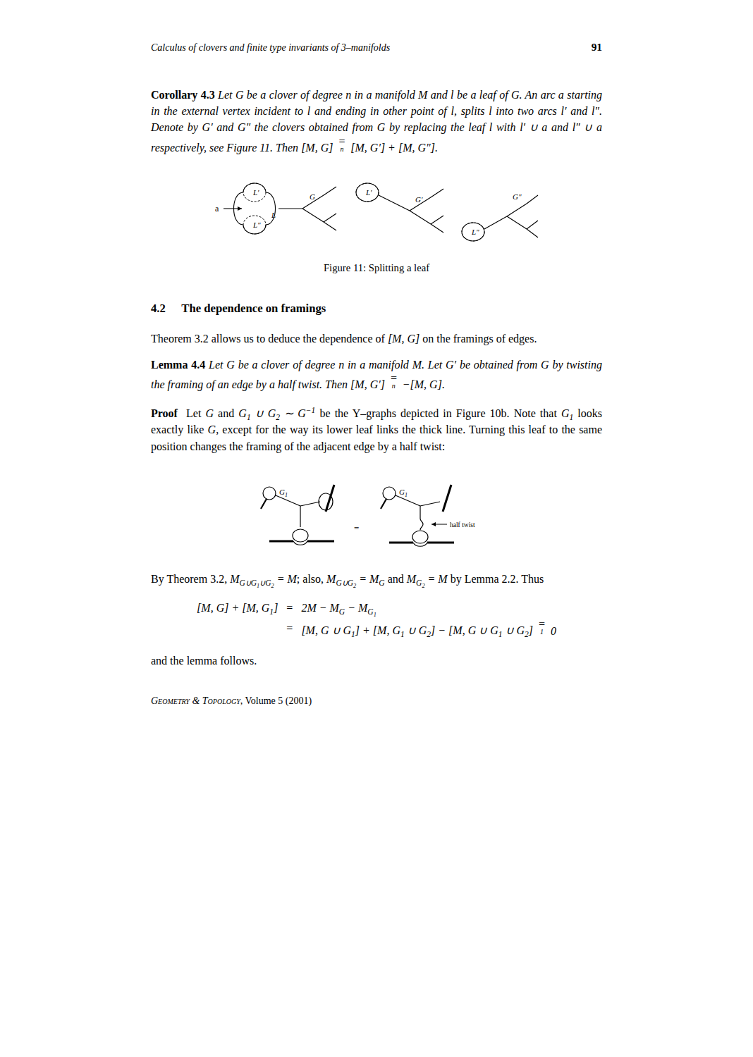Calculus of clovers and finite type invariants of 3–manifolds 91
Corollary 4.3 Let G be a clover of degree n in a manifold M and l be a leaf of G. An arc a starting in the external vertex incident to l and ending in other point of l, splits l into two arcs l′ and l″. Denote by G′ and G″ the clovers obtained from G by replacing the leaf l with l′ ∪ a and l″ ∪ a respectively, see Figure 11. Then [M, G] =n [M, G′] + [M, G″].
a L′ L″ L G L′ G′ L″ G″
Figure 11: Splitting a leaf
4.2 The dependence on framings
Theorem 3.2 allows us to deduce the dependence of [M, G] on the framings of edges.
Lemma 4.4 Let G be a clover of degree n in a manifold M. Let G′ be obtained from G by twisting the framing of an edge by a half twist. Then [M, G′] =n −[M, G].
Proof Let G and G1 ∪ G2 ∼ G−1 be the Y–graphs depicted in Figure 10b. Note that G1 looks exactly like G, except for the way its lower leaf links the thick line. Turning this leaf to the same position changes the framing of the adjacent edge by a half twist:
G1 = G1 half twist
By Theorem 3.2, MG∪G1∪G2 = M; also, MG∪G2 = MG and MG2 = M by Lemma 2.2. Thus
| [M, G] + [M, G 1 ] | = | 2M − M G − M G 1 |
| | = | [M, G ∪ G 1 ] + [M, G 1 ∪ G 2 ] − [M, G ∪ G 1 ∪ G 2 ] = 1 0 |
and the lemma follows.
Geometry & Topology, Volume 5 (2001)